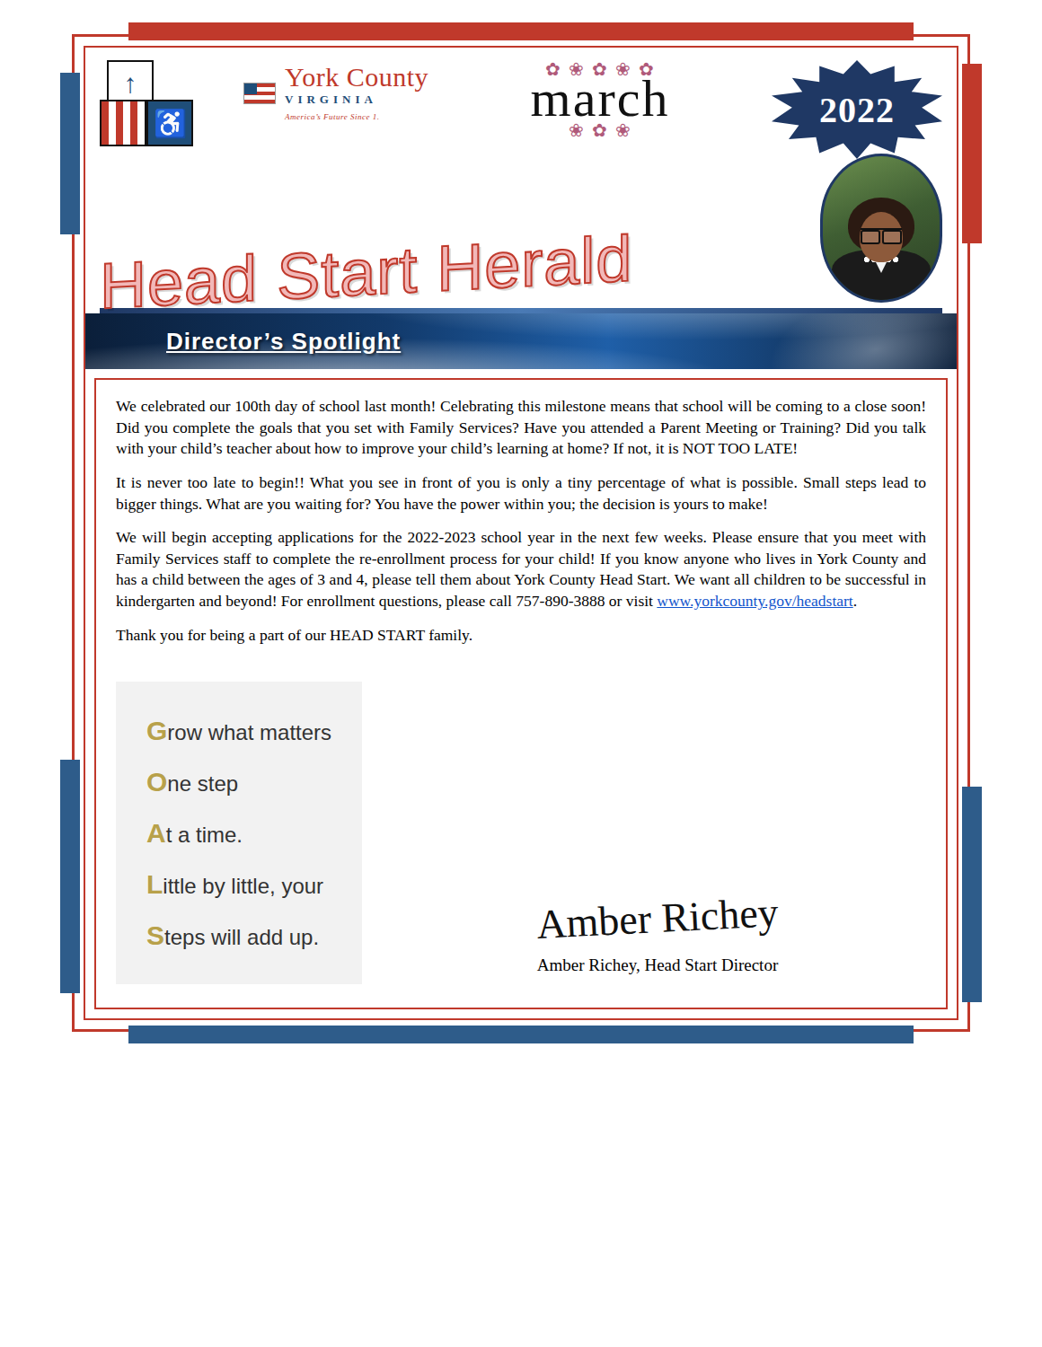York County
VIRGINIA
America’s Future Since 1.
✿ ❀ ✿ ❀ ✿
march
❀ ✿ ❀
2022
Head Start Herald
Director’s Spotlight
We celebrated our 100th day of school last month! Celebrating this milestone means that school will be coming to a close soon! Did you complete the goals that you set with Family Services? Have you attended a Parent Meeting or Training? Did you talk with your child’s teacher about how to improve your child’s learning at home? If not, it is NOT TOO LATE!
It is never too late to begin!! What you see in front of you is only a tiny percentage of what is possible. Small steps lead to bigger things. What are you waiting for? You have the power within you; the decision is yours to make!
We will begin accepting applications for the 2022-2023 school year in the next few weeks. Please ensure that you meet with Family Services staff to complete the re-enrollment process for your child! If you know anyone who lives in York County and has a child between the ages of 3 and 4, please tell them about York County Head Start. We want all children to be successful in kindergarten and beyond! For enrollment questions, please call 757-890-3888 or visit www.yorkcounty.gov/headstart.
Thank you for being a part of our HEAD START family.
Grow what matters
One step
At a time.
Little by little, your
Steps will add up.
Amber Richey
Amber Richey, Head Start Director